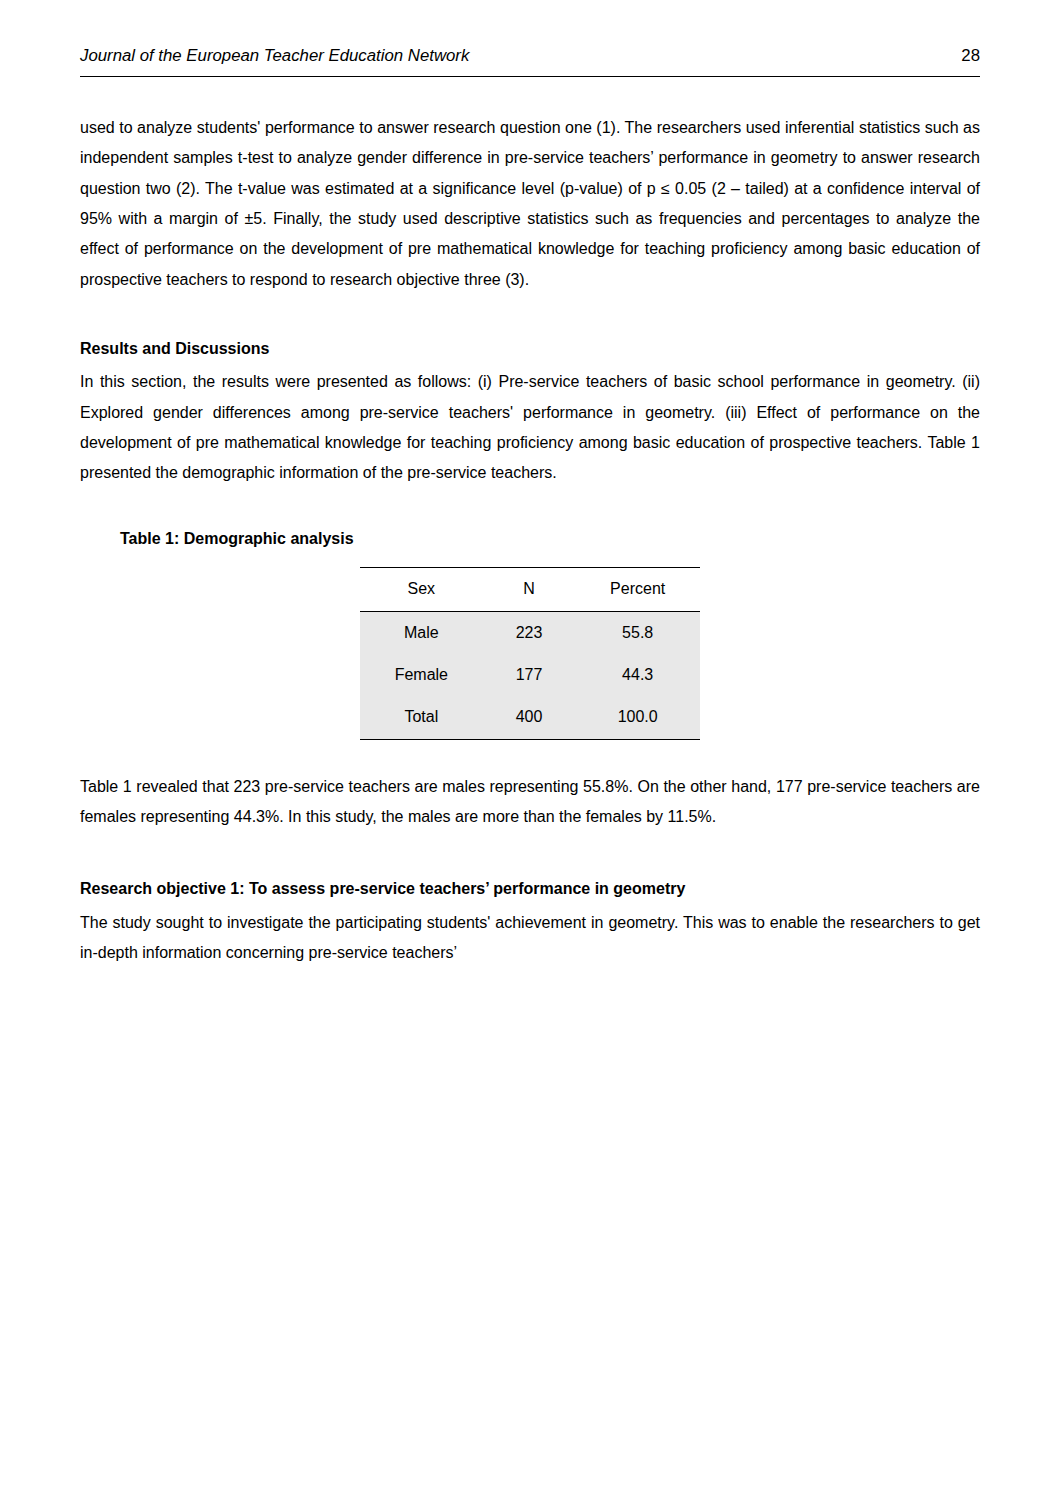Journal of the European Teacher Education Network 28
used to analyze students' performance to answer research question one (1). The researchers used inferential statistics such as independent samples t-test to analyze gender difference in pre-service teachers’ performance in geometry to answer research question two (2). The t-value was estimated at a significance level (p-value) of p ≤ 0.05 (2 – tailed) at a confidence interval of 95% with a margin of ±5. Finally, the study used descriptive statistics such as frequencies and percentages to analyze the effect of performance on the development of pre mathematical knowledge for teaching proficiency among basic education of prospective teachers to respond to research objective three (3).
Results and Discussions
In this section, the results were presented as follows: (i) Pre-service teachers of basic school performance in geometry. (ii) Explored gender differences among pre-service teachers' performance in geometry. (iii) Effect of performance on the development of pre mathematical knowledge for teaching proficiency among basic education of prospective teachers. Table 1 presented the demographic information of the pre-service teachers.
Table 1: Demographic analysis
| Sex | N | Percent |
| --- | --- | --- |
| Male | 223 | 55.8 |
| Female | 177 | 44.3 |
| Total | 400 | 100.0 |
Table 1 revealed that 223 pre-service teachers are males representing 55.8%. On the other hand, 177 pre-service teachers are females representing 44.3%. In this study, the males are more than the females by 11.5%.
Research objective 1: To assess pre-service teachers’ performance in geometry
The study sought to investigate the participating students' achievement in geometry. This was to enable the researchers to get in-depth information concerning pre-service teachers’